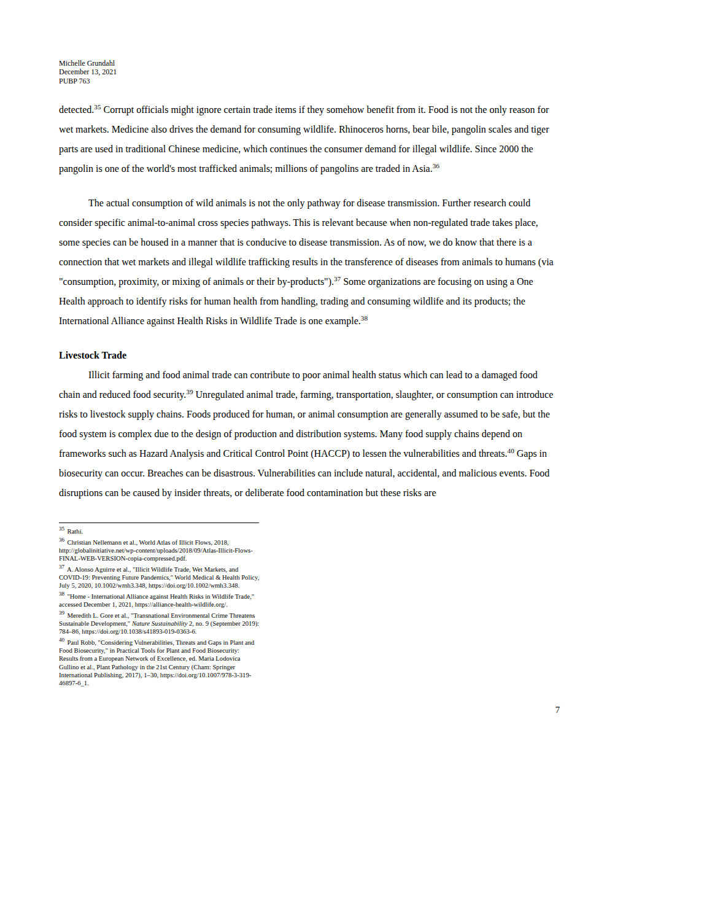Michelle Grundahl
December 13, 2021
PUBP 763
detected.35 Corrupt officials might ignore certain trade items if they somehow benefit from it. Food is not the only reason for wet markets. Medicine also drives the demand for consuming wildlife. Rhinoceros horns, bear bile, pangolin scales and tiger parts are used in traditional Chinese medicine, which continues the consumer demand for illegal wildlife. Since 2000 the pangolin is one of the world's most trafficked animals; millions of pangolins are traded in Asia.36
The actual consumption of wild animals is not the only pathway for disease transmission. Further research could consider specific animal-to-animal cross species pathways. This is relevant because when non-regulated trade takes place, some species can be housed in a manner that is conducive to disease transmission. As of now, we do know that there is a connection that wet markets and illegal wildlife trafficking results in the transference of diseases from animals to humans (via "consumption, proximity, or mixing of animals or their by-products").37 Some organizations are focusing on using a One Health approach to identify risks for human health from handling, trading and consuming wildlife and its products; the International Alliance against Health Risks in Wildlife Trade is one example.38
Livestock Trade
Illicit farming and food animal trade can contribute to poor animal health status which can lead to a damaged food chain and reduced food security.39 Unregulated animal trade, farming, transportation, slaughter, or consumption can introduce risks to livestock supply chains. Foods produced for human, or animal consumption are generally assumed to be safe, but the food system is complex due to the design of production and distribution systems. Many food supply chains depend on frameworks such as Hazard Analysis and Critical Control Point (HACCP) to lessen the vulnerabilities and threats.40 Gaps in biosecurity can occur. Breaches can be disastrous. Vulnerabilities can include natural, accidental, and malicious events. Food disruptions can be caused by insider threats, or deliberate food contamination but these risks are
35 Rathi.
36 Christian Nellemann et al., World Atlas of Illicit Flows, 2018, http://globalinitiative.net/wp-content/uploads/2018/09/Atlas-Illicit-Flows-FINAL-WEB-VERSION-copia-compressed.pdf.
37 A. Alonso Aguirre et al., "Illicit Wildlife Trade, Wet Markets, and COVID-19: Preventing Future Pandemics," World Medical & Health Policy, July 5, 2020, 10.1002/wmh3.348, https://doi.org/10.1002/wmh3.348.
38 "Home - International Alliance against Health Risks in Wildlife Trade," accessed December 1, 2021, https://alliance-health-wildlife.org/.
39 Meredith L. Gore et al., "Transnational Environmental Crime Threatens Sustainable Development," Nature Sustainability 2, no. 9 (September 2019): 784–86, https://doi.org/10.1038/s41893-019-0363-6.
40 Paul Robb, "Considering Vulnerabilities, Threats and Gaps in Plant and Food Biosecurity," in Practical Tools for Plant and Food Biosecurity: Results from a European Network of Excellence, ed. Maria Lodovica Gullino et al., Plant Pathology in the 21st Century (Cham: Springer International Publishing, 2017), 1–30, https://doi.org/10.1007/978-3-319-46897-6_1.
7